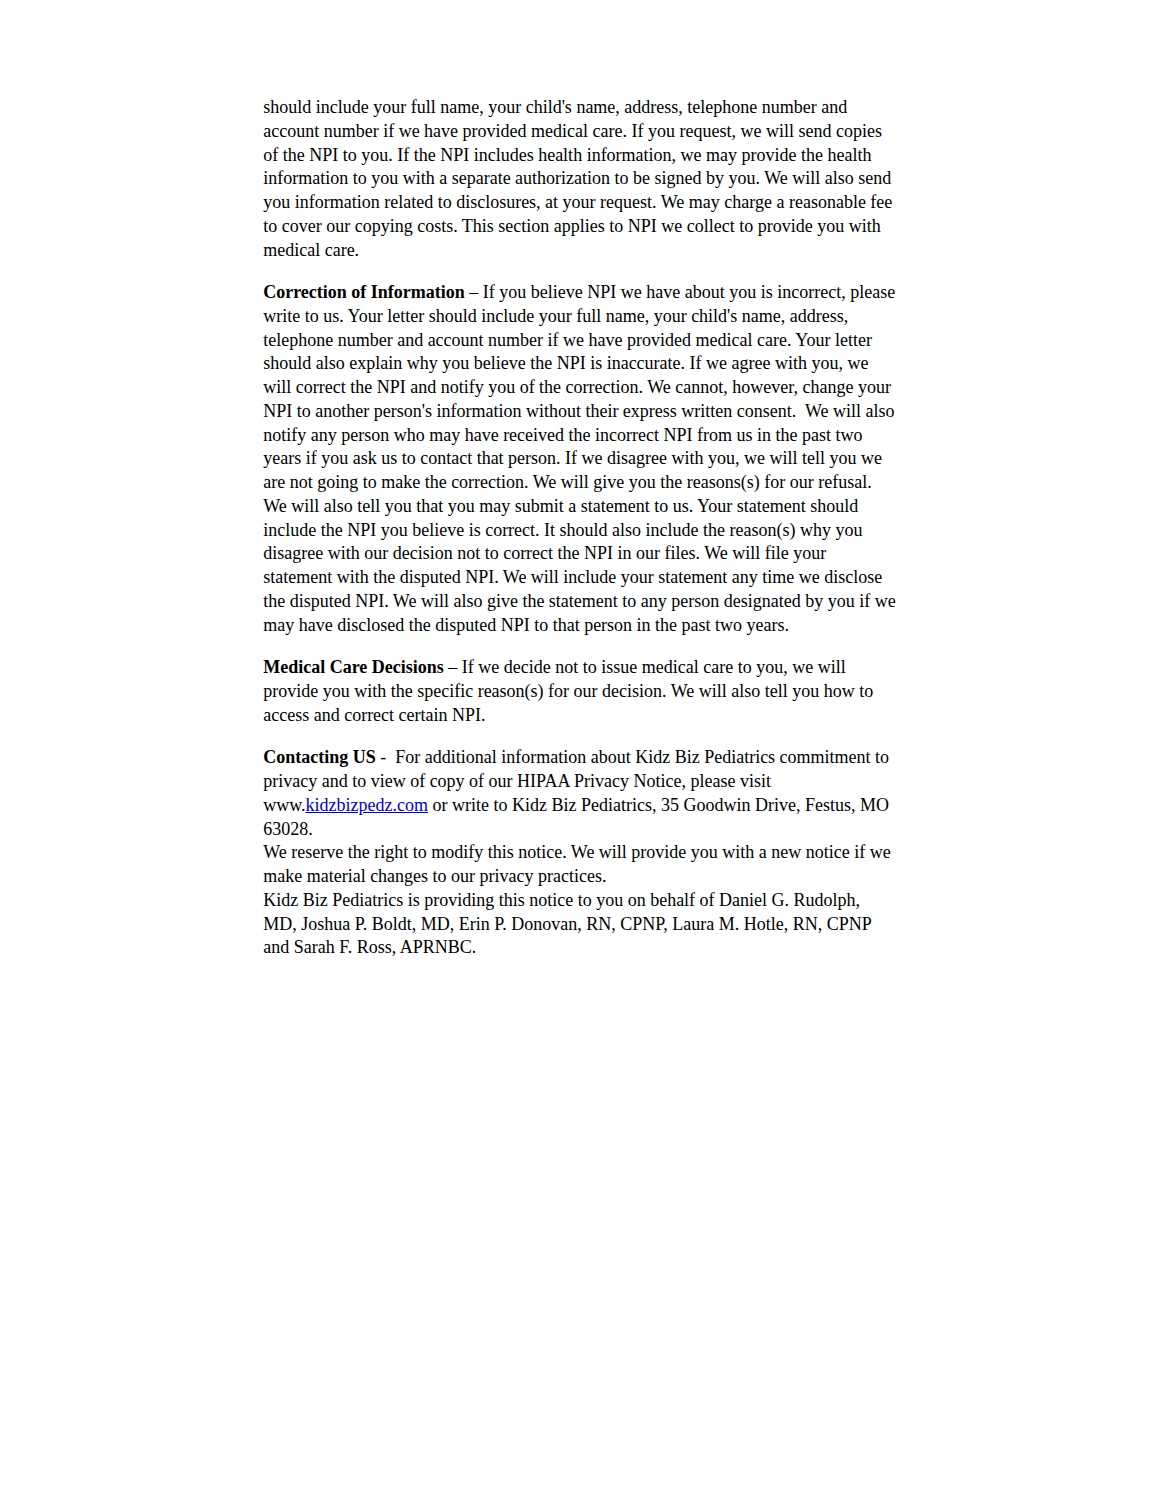should include your full name, your child's name, address, telephone number and account number if we have provided medical care. If you request, we will send copies of the NPI to you. If the NPI includes health information, we may provide the health information to you with a separate authorization to be signed by you. We will also send you information related to disclosures, at your request. We may charge a reasonable fee to cover our copying costs. This section applies to NPI we collect to provide you with medical care.
Correction of Information – If you believe NPI we have about you is incorrect, please write to us. Your letter should include your full name, your child's name, address, telephone number and account number if we have provided medical care. Your letter should also explain why you believe the NPI is inaccurate. If we agree with you, we will correct the NPI and notify you of the correction. We cannot, however, change your NPI to another person's information without their express written consent. We will also notify any person who may have received the incorrect NPI from us in the past two years if you ask us to contact that person. If we disagree with you, we will tell you we are not going to make the correction. We will give you the reasons(s) for our refusal. We will also tell you that you may submit a statement to us. Your statement should include the NPI you believe is correct. It should also include the reason(s) why you disagree with our decision not to correct the NPI in our files. We will file your statement with the disputed NPI. We will include your statement any time we disclose the disputed NPI. We will also give the statement to any person designated by you if we may have disclosed the disputed NPI to that person in the past two years.
Medical Care Decisions – If we decide not to issue medical care to you, we will provide you with the specific reason(s) for our decision. We will also tell you how to access and correct certain NPI.
Contacting US - For additional information about Kidz Biz Pediatrics commitment to privacy and to view of copy of our HIPAA Privacy Notice, please visit www.kidzbizpedz.com or write to Kidz Biz Pediatrics, 35 Goodwin Drive, Festus, MO 63028.
We reserve the right to modify this notice. We will provide you with a new notice if we make material changes to our privacy practices.
Kidz Biz Pediatrics is providing this notice to you on behalf of Daniel G. Rudolph, MD, Joshua P. Boldt, MD, Erin P. Donovan, RN, CPNP, Laura M. Hotle, RN, CPNP and Sarah F. Ross, APRNBC.